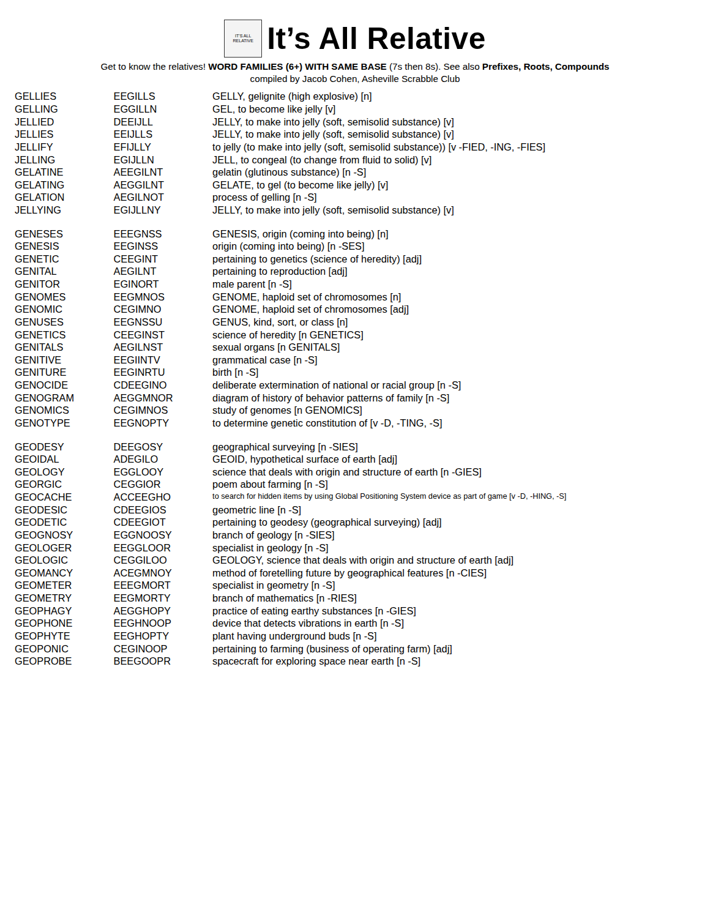IT'S ALL
RELATIVE
It’s All Relative
Get to know the relatives! WORD FAMILIES (6+) WITH SAME BASE (7s then 8s). See also Prefixes, Roots, Compounds
compiled by Jacob Cohen, Asheville Scrabble Club
| GELLIES | EEGILLS | GELLY, gelignite (high explosive) [n] |
| GELLING | EGGILLN | GEL, to become like jelly [v] |
| JELLIED | DEEIJLL | JELLY, to make into jelly (soft, semisolid substance) [v] |
| JELLIES | EEIJLLS | JELLY, to make into jelly (soft, semisolid substance) [v] |
| JELLIFY | EFIJLLY | to jelly (to make into jelly (soft, semisolid substance)) [v -FIED, -ING, -FIES] |
| JELLING | EGIJLLN | JELL, to congeal (to change from fluid to solid) [v] |
| GELATINE | AEEGILNT | gelatin (glutinous substance) [n -S] |
| GELATING | AEGGILNT | GELATE, to gel (to become like jelly) [v] |
| GELATION | AEGILNOT | process of gelling [n -S] |
| JELLYING | EGIJLLNY | JELLY, to make into jelly (soft, semisolid substance) [v] |
| GENESES | EEEGNSS | GENESIS, origin (coming into being) [n] |
| GENESIS | EEGINSS | origin (coming into being) [n -SES] |
| GENETIC | CEEGINT | pertaining to genetics (science of heredity) [adj] |
| GENITAL | AEGILNT | pertaining to reproduction [adj] |
| GENITOR | EGINORT | male parent [n -S] |
| GENOMES | EEGMNOS | GENOME, haploid set of chromosomes [n] |
| GENOMIC | CEGIMNO | GENOME, haploid set of chromosomes [adj] |
| GENUSES | EEGNSSU | GENUS, kind, sort, or class [n] |
| GENETICS | CEEGINST | science of heredity [n GENETICS] |
| GENITALS | AEGILNST | sexual organs [n GENITALS] |
| GENITIVE | EEGIINTV | grammatical case [n -S] |
| GENITURE | EEGINRTU | birth [n -S] |
| GENOCIDE | CDEEGINO | deliberate extermination of national or racial group [n -S] |
| GENOGRAM | AEGGMNOR | diagram of history of behavior patterns of family [n -S] |
| GENOMICS | CEGIMNOS | study of genomes [n GENOMICS] |
| GENOTYPE | EEGNOPTY | to determine genetic constitution of [v -D, -TING, -S] |
| GEODESY | DEEGOSY | geographical surveying [n -SIES] |
| GEOIDAL | ADEGILO | GEOID, hypothetical surface of earth [adj] |
| GEOLOGY | EGGLOOY | science that deals with origin and structure of earth [n -GIES] |
| GEORGIC | CEGGIOR | poem about farming [n -S] |
| GEOCACHE | ACCEEGHO | to search for hidden items by using Global Positioning System device as part of game [v -D, -HING, -S] |
| GEODESIC | CDEEGIOS | geometric line [n -S] |
| GEODETIC | CDEEGIOT | pertaining to geodesy (geographical surveying) [adj] |
| GEOGNOSY | EGGNOOSY | branch of geology [n -SIES] |
| GEOLOGER | EEGGLOOR | specialist in geology [n -S] |
| GEOLOGIC | CEGGILOO | GEOLOGY, science that deals with origin and structure of earth [adj] |
| GEOMANCY | ACEGMNOY | method of foretelling future by geographical features [n -CIES] |
| GEOMETER | EEEGMORT | specialist in geometry [n -S] |
| GEOMETRY | EEGMORTY | branch of mathematics [n -RIES] |
| GEOPHAGY | AEGGHOPY | practice of eating earthy substances [n -GIES] |
| GEOPHONE | EEGHNOOP | device that detects vibrations in earth [n -S] |
| GEOPHYTE | EEGHOPTY | plant having underground buds [n -S] |
| GEOPONIC | CEGINOOP | pertaining to farming (business of operating farm) [adj] |
| GEOPROBE | BEEGOOPR | spacecraft for exploring space near earth [n -S] |